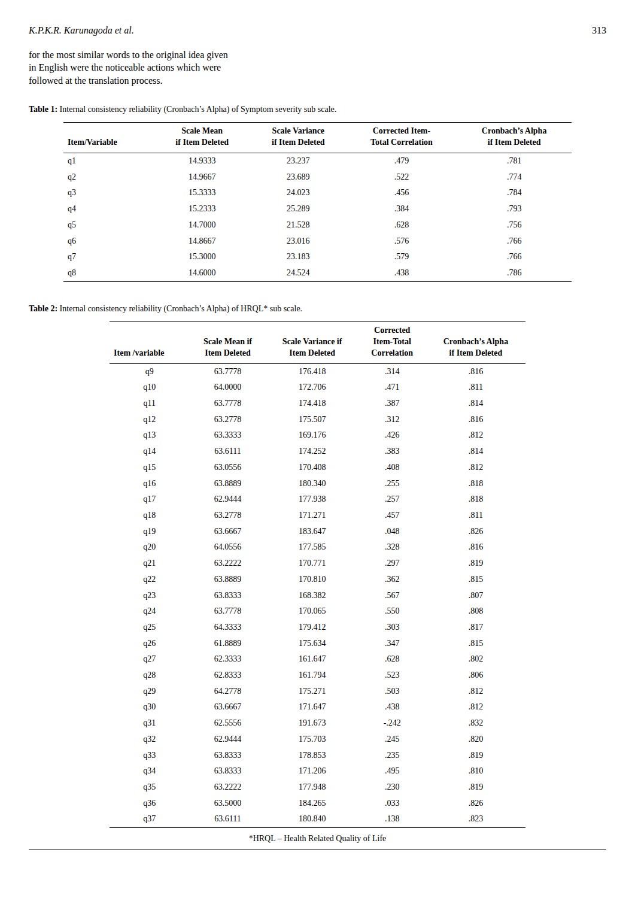K.P.K.R. Karunagoda et al. 313
for the most similar words to the original idea given
in English were the noticeable actions which were
followed at the translation process.
Table 1: Internal consistency reliability (Cronbach’s Alpha) of Symptom severity sub scale.
| Item/Variable | Scale Mean if Item Deleted | Scale Variance if Item Deleted | Corrected Item- Total Correlation | Cronbach’s Alpha if Item Deleted |
| --- | --- | --- | --- | --- |
| q1 | 14.9333 | 23.237 | .479 | .781 |
| q2 | 14.9667 | 23.689 | .522 | .774 |
| q3 | 15.3333 | 24.023 | .456 | .784 |
| q4 | 15.2333 | 25.289 | .384 | .793 |
| q5 | 14.7000 | 21.528 | .628 | .756 |
| q6 | 14.8667 | 23.016 | .576 | .766 |
| q7 | 15.3000 | 23.183 | .579 | .766 |
| q8 | 14.6000 | 24.524 | .438 | .786 |
Table 2: Internal consistency reliability (Cronbach’s Alpha) of HRQL* sub scale.
| Item /variable | Scale Mean if Item Deleted | Scale Variance if Item Deleted | Corrected Item-Total Correlation | Cronbach’s Alpha if Item Deleted |
| --- | --- | --- | --- | --- |
| q9 | 63.7778 | 176.418 | .314 | .816 |
| q10 | 64.0000 | 172.706 | .471 | .811 |
| q11 | 63.7778 | 174.418 | .387 | .814 |
| q12 | 63.2778 | 175.507 | .312 | .816 |
| q13 | 63.3333 | 169.176 | .426 | .812 |
| q14 | 63.6111 | 174.252 | .383 | .814 |
| q15 | 63.0556 | 170.408 | .408 | .812 |
| q16 | 63.8889 | 180.340 | .255 | .818 |
| q17 | 62.9444 | 177.938 | .257 | .818 |
| q18 | 63.2778 | 171.271 | .457 | .811 |
| q19 | 63.6667 | 183.647 | .048 | .826 |
| q20 | 64.0556 | 177.585 | .328 | .816 |
| q21 | 63.2222 | 170.771 | .297 | .819 |
| q22 | 63.8889 | 170.810 | .362 | .815 |
| q23 | 63.8333 | 168.382 | .567 | .807 |
| q24 | 63.7778 | 170.065 | .550 | .808 |
| q25 | 64.3333 | 179.412 | .303 | .817 |
| q26 | 61.8889 | 175.634 | .347 | .815 |
| q27 | 62.3333 | 161.647 | .628 | .802 |
| q28 | 62.8333 | 161.794 | .523 | .806 |
| q29 | 64.2778 | 175.271 | .503 | .812 |
| q30 | 63.6667 | 171.647 | .438 | .812 |
| q31 | 62.5556 | 191.673 | -.242 | .832 |
| q32 | 62.9444 | 175.703 | .245 | .820 |
| q33 | 63.8333 | 178.853 | .235 | .819 |
| q34 | 63.8333 | 171.206 | .495 | .810 |
| q35 | 63.2222 | 177.948 | .230 | .819 |
| q36 | 63.5000 | 184.265 | .033 | .826 |
| q37 | 63.6111 | 180.840 | .138 | .823 |
*HRQL – Health Related Quality of Life